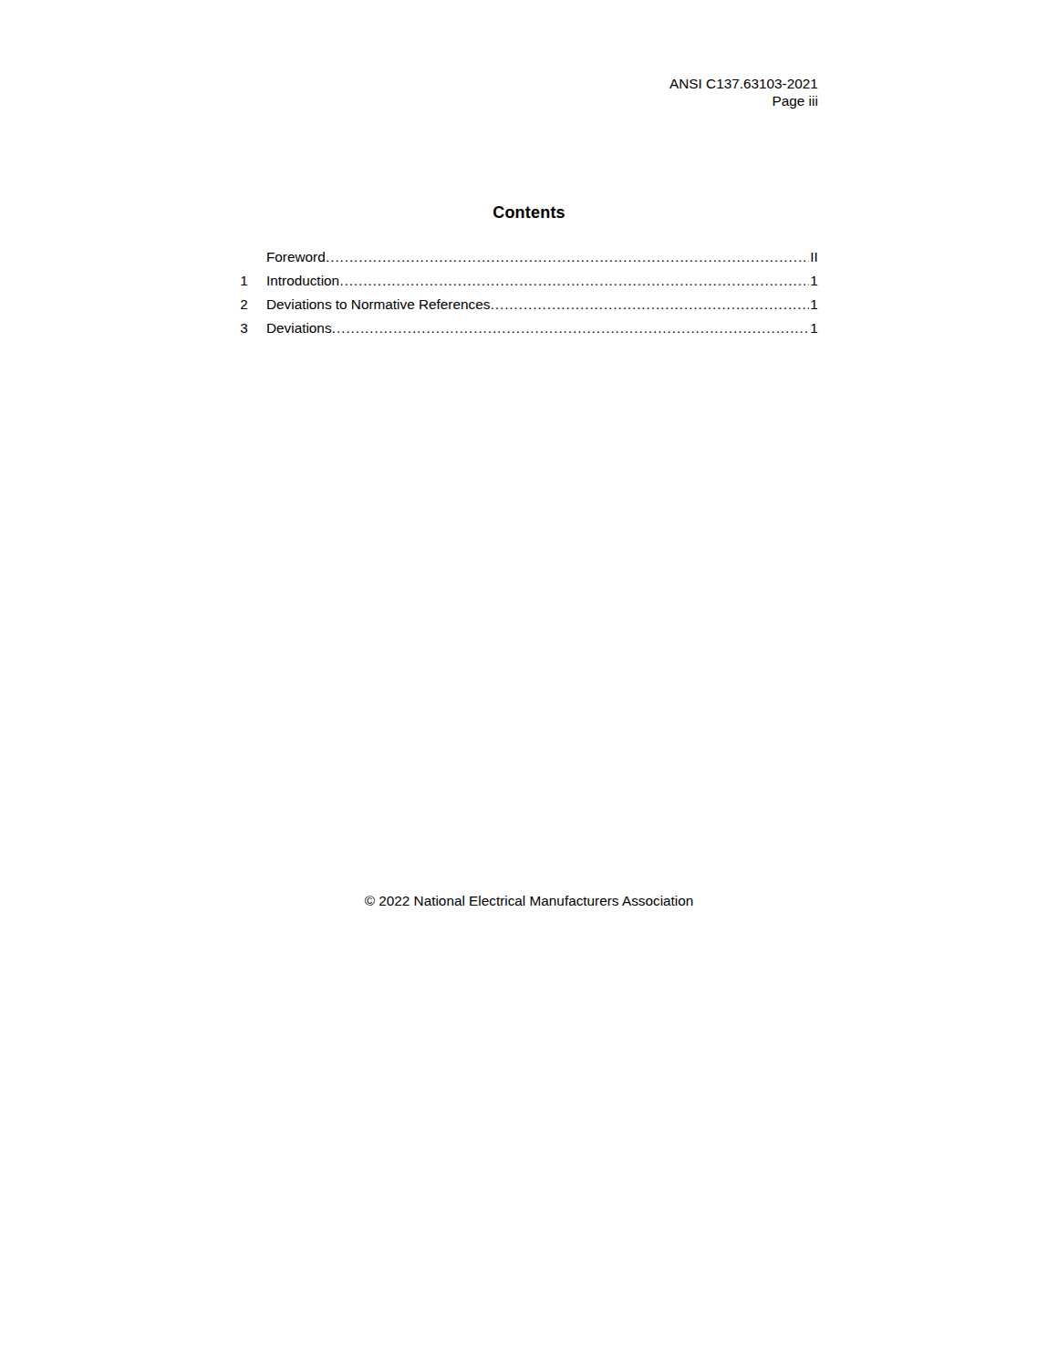ANSI C137.63103-2021
Page iii
Contents
Foreword .................................................................................................................................. II
1 Introduction ............................................................................................................................. 1
2 Deviations to Normative References ................................................................................. 1
3 Deviations ............................................................................................................................... 1
© 2022 National Electrical Manufacturers Association